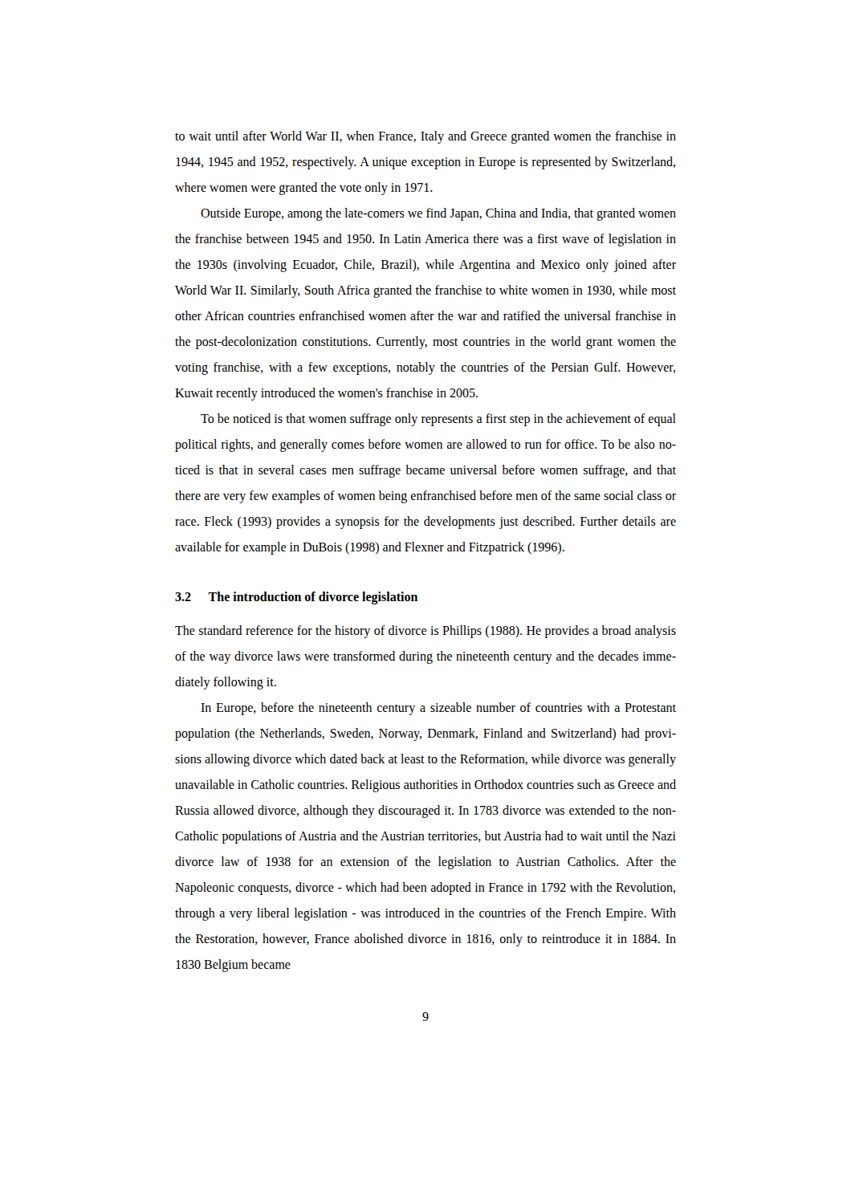to wait until after World War II, when France, Italy and Greece granted women the franchise in 1944, 1945 and 1952, respectively. A unique exception in Europe is represented by Switzerland, where women were granted the vote only in 1971.
Outside Europe, among the late-comers we find Japan, China and India, that granted women the franchise between 1945 and 1950. In Latin America there was a first wave of legislation in the 1930s (involving Ecuador, Chile, Brazil), while Argentina and Mexico only joined after World War II. Similarly, South Africa granted the franchise to white women in 1930, while most other African countries enfranchised women after the war and ratified the universal franchise in the post-decolonization constitutions. Currently, most countries in the world grant women the voting franchise, with a few exceptions, notably the countries of the Persian Gulf. However, Kuwait recently introduced the women's franchise in 2005.
To be noticed is that women suffrage only represents a first step in the achievement of equal political rights, and generally comes before women are allowed to run for office. To be also noticed is that in several cases men suffrage became universal before women suffrage, and that there are very few examples of women being enfranchised before men of the same social class or race. Fleck (1993) provides a synopsis for the developments just described. Further details are available for example in DuBois (1998) and Flexner and Fitzpatrick (1996).
3.2 The introduction of divorce legislation
The standard reference for the history of divorce is Phillips (1988). He provides a broad analysis of the way divorce laws were transformed during the nineteenth century and the decades immediately following it.
In Europe, before the nineteenth century a sizeable number of countries with a Protestant population (the Netherlands, Sweden, Norway, Denmark, Finland and Switzerland) had provisions allowing divorce which dated back at least to the Reformation, while divorce was generally unavailable in Catholic countries. Religious authorities in Orthodox countries such as Greece and Russia allowed divorce, although they discouraged it. In 1783 divorce was extended to the non-Catholic populations of Austria and the Austrian territories, but Austria had to wait until the Nazi divorce law of 1938 for an extension of the legislation to Austrian Catholics. After the Napoleonic conquests, divorce - which had been adopted in France in 1792 with the Revolution, through a very liberal legislation - was introduced in the countries of the French Empire. With the Restoration, however, France abolished divorce in 1816, only to reintroduce it in 1884. In 1830 Belgium became
9